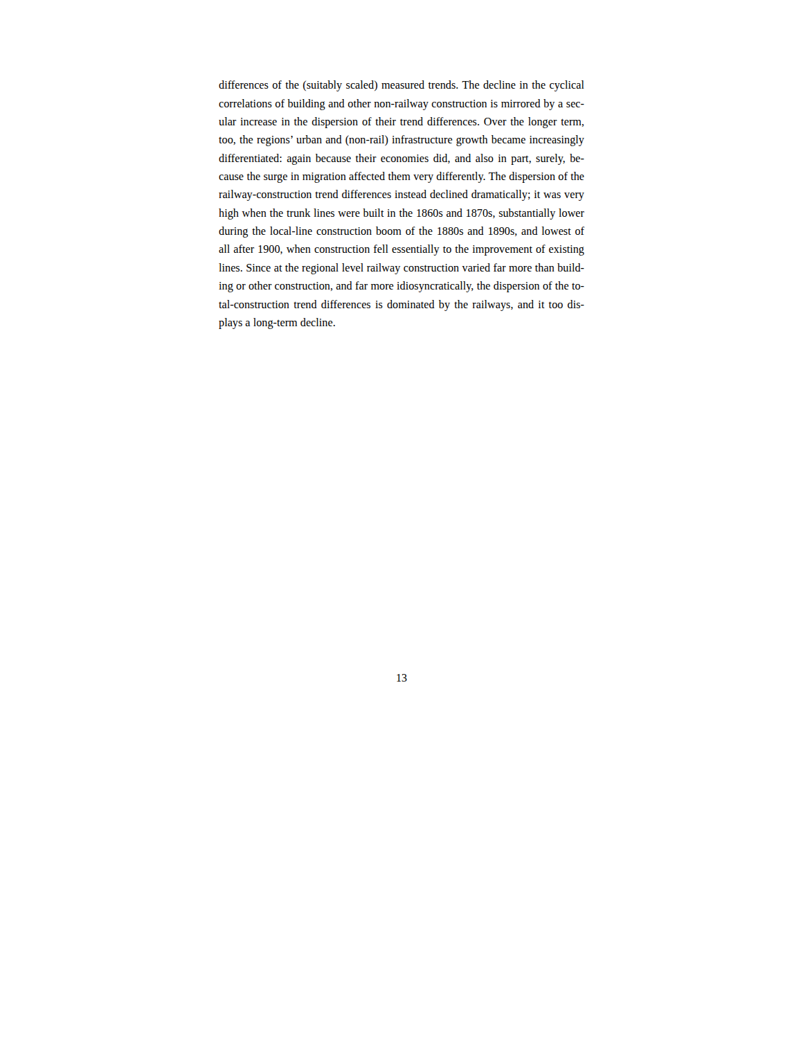differences of the (suitably scaled) measured trends. The decline in the cyclical correlations of building and other non-railway construction is mirrored by a secular increase in the dispersion of their trend differences. Over the longer term, too, the regions’ urban and (non-rail) infrastructure growth became increasingly differentiated: again because their economies did, and also in part, surely, because the surge in migration affected them very differently. The dispersion of the railway-construction trend differences instead declined dramatically; it was very high when the trunk lines were built in the 1860s and 1870s, substantially lower during the local-line construction boom of the 1880s and 1890s, and lowest of all after 1900, when construction fell essentially to the improvement of existing lines. Since at the regional level railway construction varied far more than building or other construction, and far more idiosyncratically, the dispersion of the total-construction trend differences is dominated by the railways, and it too displays a long-term decline.
13